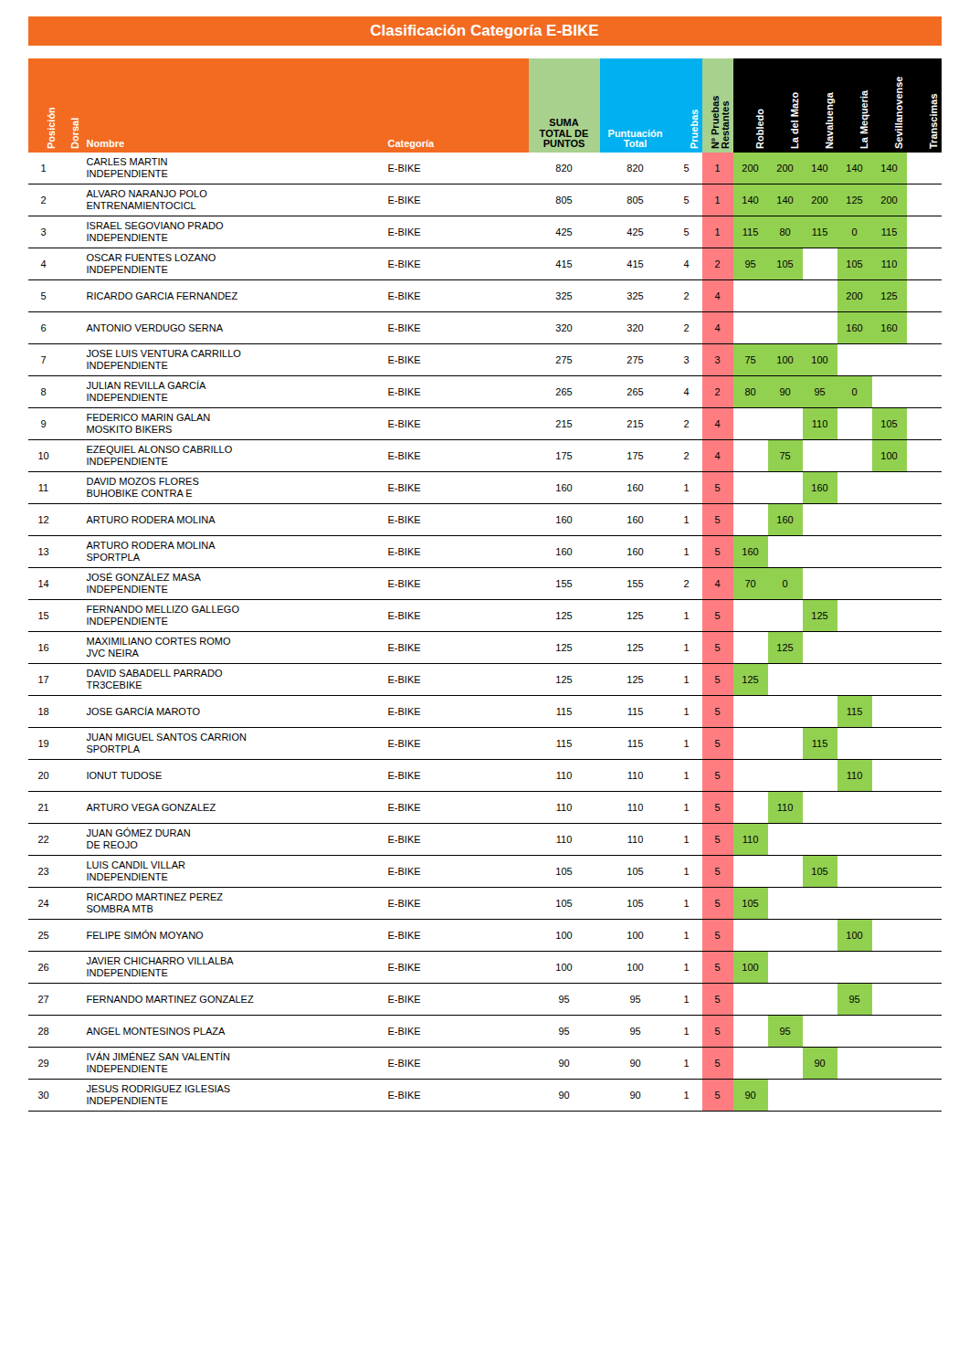Clasificación Categoría E-BIKE
| Posición | Dorsal | Nombre | Categoría | SUMA TOTAL DE PUNTOS | Puntuación Total | Pruebas | Nº Pruebas Restantes | Robledo | La del Mazo | Navaluenga | La Mequeria | Sevillanovense | Transcimas |
| --- | --- | --- | --- | --- | --- | --- | --- | --- | --- | --- | --- | --- | --- |
| 1 | | CARLES MARTIN INDEPENDIENTE | E-BIKE | 820 | 820 | 5 | 1 | 200 | 200 | 140 | 140 | 140 | |
| 2 | | ALVARO NARANJO POLO ENTRENAMIENTOCICL | E-BIKE | 805 | 805 | 5 | 1 | 140 | 140 | 200 | 125 | 200 | |
| 3 | | ISRAEL SEGOVIANO PRADO INDEPENDIENTE | E-BIKE | 425 | 425 | 5 | 1 | 115 | 80 | 115 | 0 | 115 | |
| 4 | | OSCAR FUENTES LOZANO INDEPENDIENTE | E-BIKE | 415 | 415 | 4 | 2 | 95 | 105 | | 105 | 110 | |
| 5 | | RICARDO GARCIA FERNANDEZ | E-BIKE | 325 | 325 | 2 | 4 | | | | 200 | 125 | |
| 6 | | ANTONIO VERDUGO SERNA | E-BIKE | 320 | 320 | 2 | 4 | | | | 160 | 160 | |
| 7 | | JOSE LUIS VENTURA CARRILLO INDEPENDIENTE | E-BIKE | 275 | 275 | 3 | 3 | 75 | 100 | 100 | | | |
| 8 | | JULIAN REVILLA GARCÍA INDEPENDIENTE | E-BIKE | 265 | 265 | 4 | 2 | 80 | 90 | 95 | 0 | | |
| 9 | | FEDERICO MARIN GALAN MOSKITO BIKERS | E-BIKE | 215 | 215 | 2 | 4 | | | 110 | | 105 | |
| 10 | | EZEQUIEL ALONSO CABRILLO INDEPENDIENTE | E-BIKE | 175 | 175 | 2 | 4 | | 75 | | | 100 | |
| 11 | | DAVID MOZOS FLORES BUHOBIKE CONTRA E | E-BIKE | 160 | 160 | 1 | 5 | | | 160 | | | |
| 12 | | ARTURO RODERA MOLINA | E-BIKE | 160 | 160 | 1 | 5 | | 160 | | | | |
| 13 | | ARTURO RODERA MOLINA SPORTPLA | E-BIKE | 160 | 160 | 1 | 5 | 160 | | | | | |
| 14 | | JOSÉ GONZÁLEZ MASA INDEPENDIENTE | E-BIKE | 155 | 155 | 2 | 4 | 70 | 0 | | | | |
| 15 | | FERNANDO MELLIZO GALLEGO INDEPENDIENTE | E-BIKE | 125 | 125 | 1 | 5 | | | 125 | | | |
| 16 | | MAXIMILIANO CORTES ROMO JVC NEIRA | E-BIKE | 125 | 125 | 1 | 5 | | 125 | | | | |
| 17 | | DAVID SABADELL PARRADO TR3CEBIKE | E-BIKE | 125 | 125 | 1 | 5 | 125 | | | | | |
| 18 | | JOSE GARCÍA MAROTO | E-BIKE | 115 | 115 | 1 | 5 | | | | 115 | | |
| 19 | | JUAN MIGUEL SANTOS CARRION SPORTPLA | E-BIKE | 115 | 115 | 1 | 5 | | | 115 | | | |
| 20 | | IONUT TUDOSE | E-BIKE | 110 | 110 | 1 | 5 | | | | 110 | | |
| 21 | | ARTURO VEGA GONZALEZ | E-BIKE | 110 | 110 | 1 | 5 | | 110 | | | | |
| 22 | | JUAN GÓMEZ DURAN DE REOJO | E-BIKE | 110 | 110 | 1 | 5 | 110 | | | | | |
| 23 | | LUIS CANDIL VILLAR INDEPENDIENTE | E-BIKE | 105 | 105 | 1 | 5 | | | 105 | | | |
| 24 | | RICARDO MARTINEZ PEREZ SOMBRA MTB | E-BIKE | 105 | 105 | 1 | 5 | 105 | | | | | |
| 25 | | FELIPE SIMÓN MOYANO | E-BIKE | 100 | 100 | 1 | 5 | | | | 100 | | |
| 26 | | JAVIER CHICHARRO VILLALBA INDEPENDIENTE | E-BIKE | 100 | 100 | 1 | 5 | 100 | | | | | |
| 27 | | FERNANDO MARTINEZ GONZALEZ | E-BIKE | 95 | 95 | 1 | 5 | | | | 95 | | |
| 28 | | ANGEL MONTESINOS PLAZA | E-BIKE | 95 | 95 | 1 | 5 | | 95 | | | | |
| 29 | | IVÁN JIMÉNEZ SAN VALENTÍN INDEPENDIENTE | E-BIKE | 90 | 90 | 1 | 5 | | | 90 | | | |
| 30 | | JESUS RODRIGUEZ IGLESIAS INDEPENDIENTE | E-BIKE | 90 | 90 | 1 | 5 | 90 | | | | | |